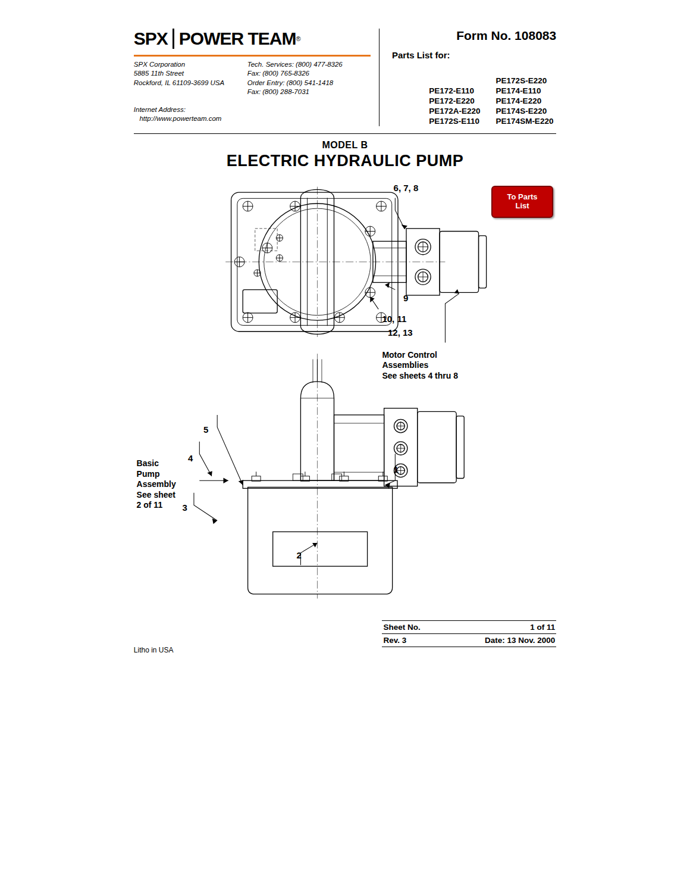SPX POWER TEAM®
SPX Corporation
5885 11th Street
Rockford, IL 61109-3699 USA
Tech. Services: (800) 477-8326
Fax: (800) 765-8326
Order Entry: (800) 541-1418
Fax: (800) 288-7031
Internet Address:
http://www.powerteam.com
Form No. 108083
Parts List for:
| | PE172S-E220 |
| PE172-E110 | PE174-E110 |
| PE172-E220 | PE174-E220 |
| PE172A-E220 | PE174S-E220 |
| PE172S-E110 | PE174SM-E220 |
MODEL B
ELECTRIC HYDRAULIC PUMP
To Parts
List
6, 7, 8
9
10, 11
12, 13
Motor Control
Assemblies
See sheets 4 thru 8
5
4
Basic
Pump
Assembly
See sheet
2 of 11
1
3
2
Litho in USA
Sheet No. 1 of 11
Rev. 3 Date: 13 Nov. 2000